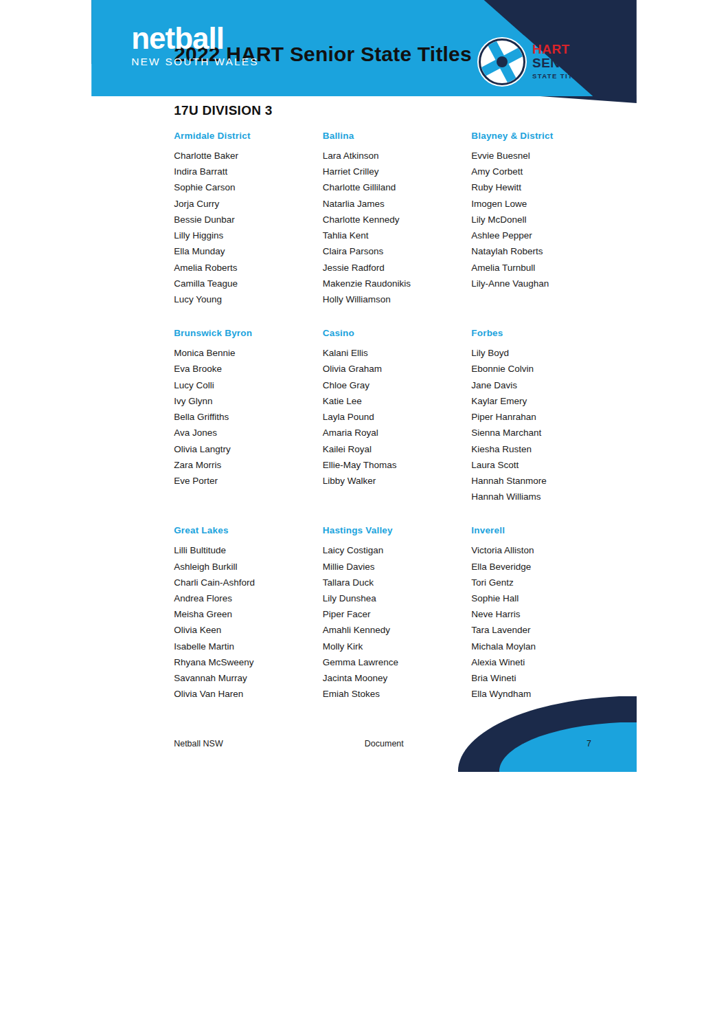netball
New South Wales
2022 HART Senior State Titles
HART
SENIOR
STATE TITLES
17U DIVISION 3
Armidale District
Charlotte Baker
Indira Barratt
Sophie Carson
Jorja Curry
Bessie Dunbar
Lilly Higgins
Ella Munday
Amelia Roberts
Camilla Teague
Lucy Young
Ballina
Lara Atkinson
Harriet Crilley
Charlotte Gilliland
Natarlia James
Charlotte Kennedy
Tahlia Kent
Claira Parsons
Jessie Radford
Makenzie Raudonikis
Holly Williamson
Blayney & District
Evvie Buesnel
Amy Corbett
Ruby Hewitt
Imogen Lowe
Lily McDonell
Ashlee Pepper
Nataylah Roberts
Amelia Turnbull
Lily-Anne Vaughan
Brunswick Byron
Monica Bennie
Eva Brooke
Lucy Colli
Ivy Glynn
Bella Griffiths
Ava Jones
Olivia Langtry
Zara Morris
Eve Porter
Casino
Kalani Ellis
Olivia Graham
Chloe Gray
Katie Lee
Layla Pound
Amaria Royal
Kailei Royal
Ellie-May Thomas
Libby Walker
Forbes
Lily Boyd
Ebonnie Colvin
Jane Davis
Kaylar Emery
Piper Hanrahan
Sienna Marchant
Kiesha Rusten
Laura Scott
Hannah Stanmore
Hannah Williams
Great Lakes
Lilli Bultitude
Ashleigh Burkill
Charli Cain-Ashford
Andrea Flores
Meisha Green
Olivia Keen
Isabelle Martin
Rhyana McSweeny
Savannah Murray
Olivia Van Haren
Hastings Valley
Laicy Costigan
Millie Davies
Tallara Duck
Lily Dunshea
Piper Facer
Amahli Kennedy
Molly Kirk
Gemma Lawrence
Jacinta Mooney
Emiah Stokes
Inverell
Victoria Alliston
Ella Beveridge
Tori Gentz
Sophie Hall
Neve Harris
Tara Lavender
Michala Moylan
Alexia Wineti
Bria Wineti
Ella Wyndham
Netball NSW Document 7